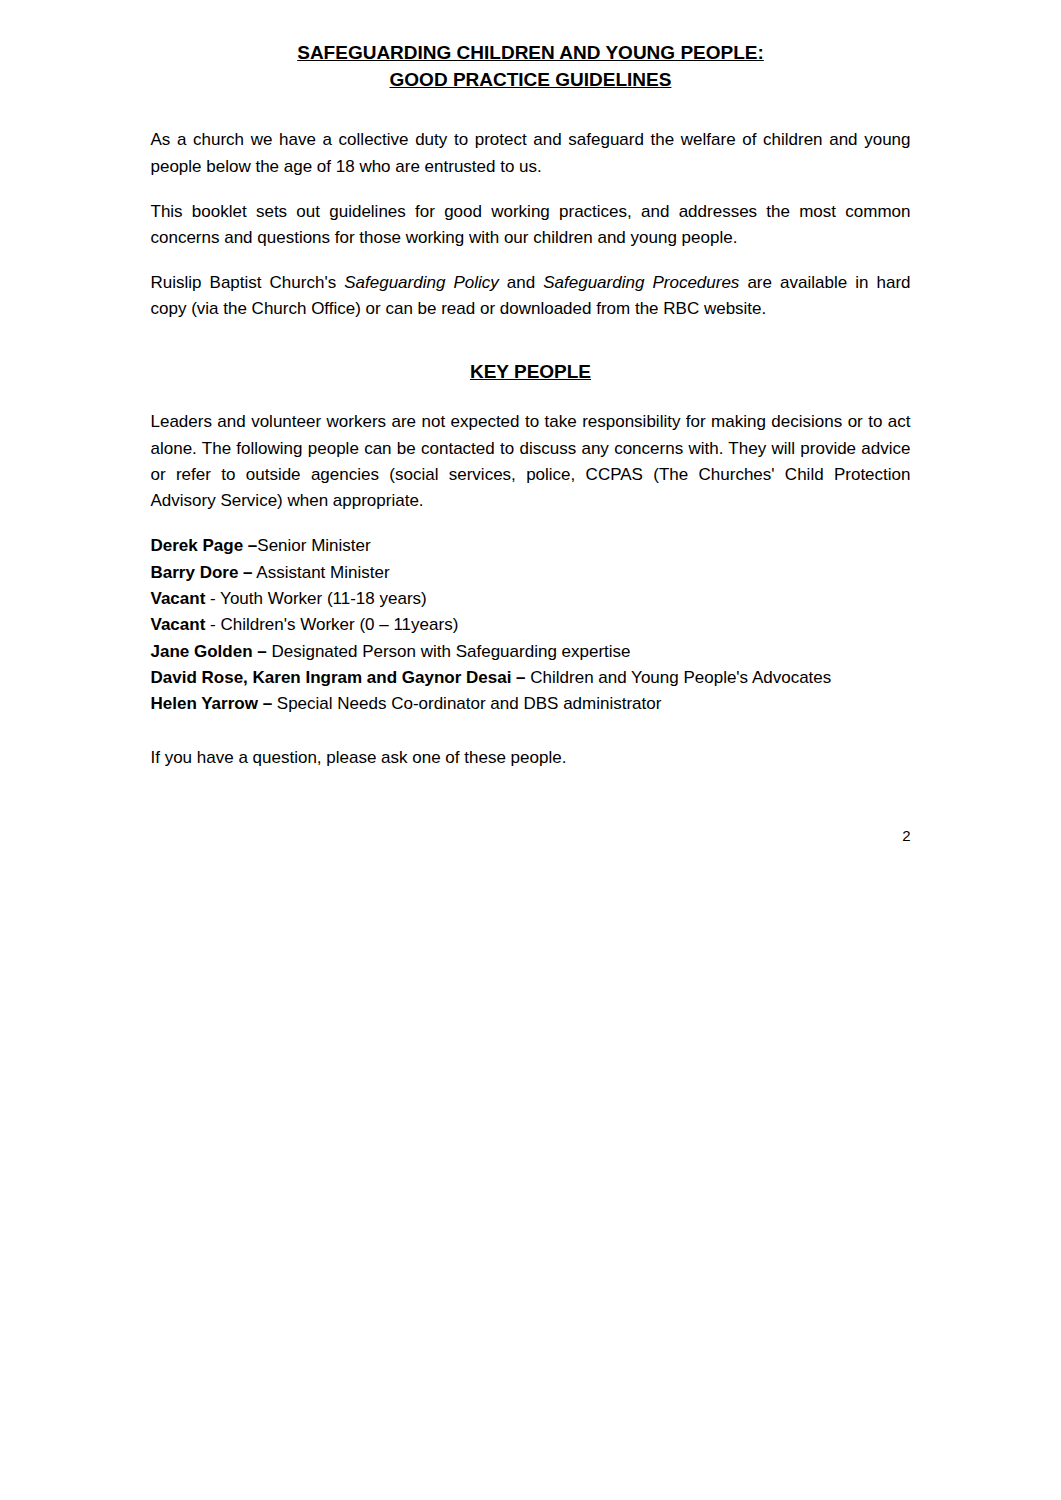Safeguarding Children and Young People:
Good Practice Guidelines
As a church we have a collective duty to protect and safeguard the welfare of children and young people below the age of 18 who are entrusted to us.
This booklet sets out guidelines for good working practices, and addresses the most common concerns and questions for those working with our children and young people.
Ruislip Baptist Church's Safeguarding Policy and Safeguarding Procedures are available in hard copy (via the Church Office) or can be read or downloaded from the RBC website.
Key People
Leaders and volunteer workers are not expected to take responsibility for making decisions or to act alone. The following people can be contacted to discuss any concerns with. They will provide advice or refer to outside agencies (social services, police, CCPAS (The Churches' Child Protection Advisory Service) when appropriate.
Derek Page –Senior Minister
Barry Dore – Assistant Minister
Vacant - Youth Worker (11-18 years)
Vacant - Children's Worker (0 – 11years)
Jane Golden – Designated Person with Safeguarding expertise
David Rose, Karen Ingram and Gaynor Desai – Children and Young People's Advocates
Helen Yarrow – Special Needs Co-ordinator and DBS administrator
If you have a question, please ask one of these people.
2